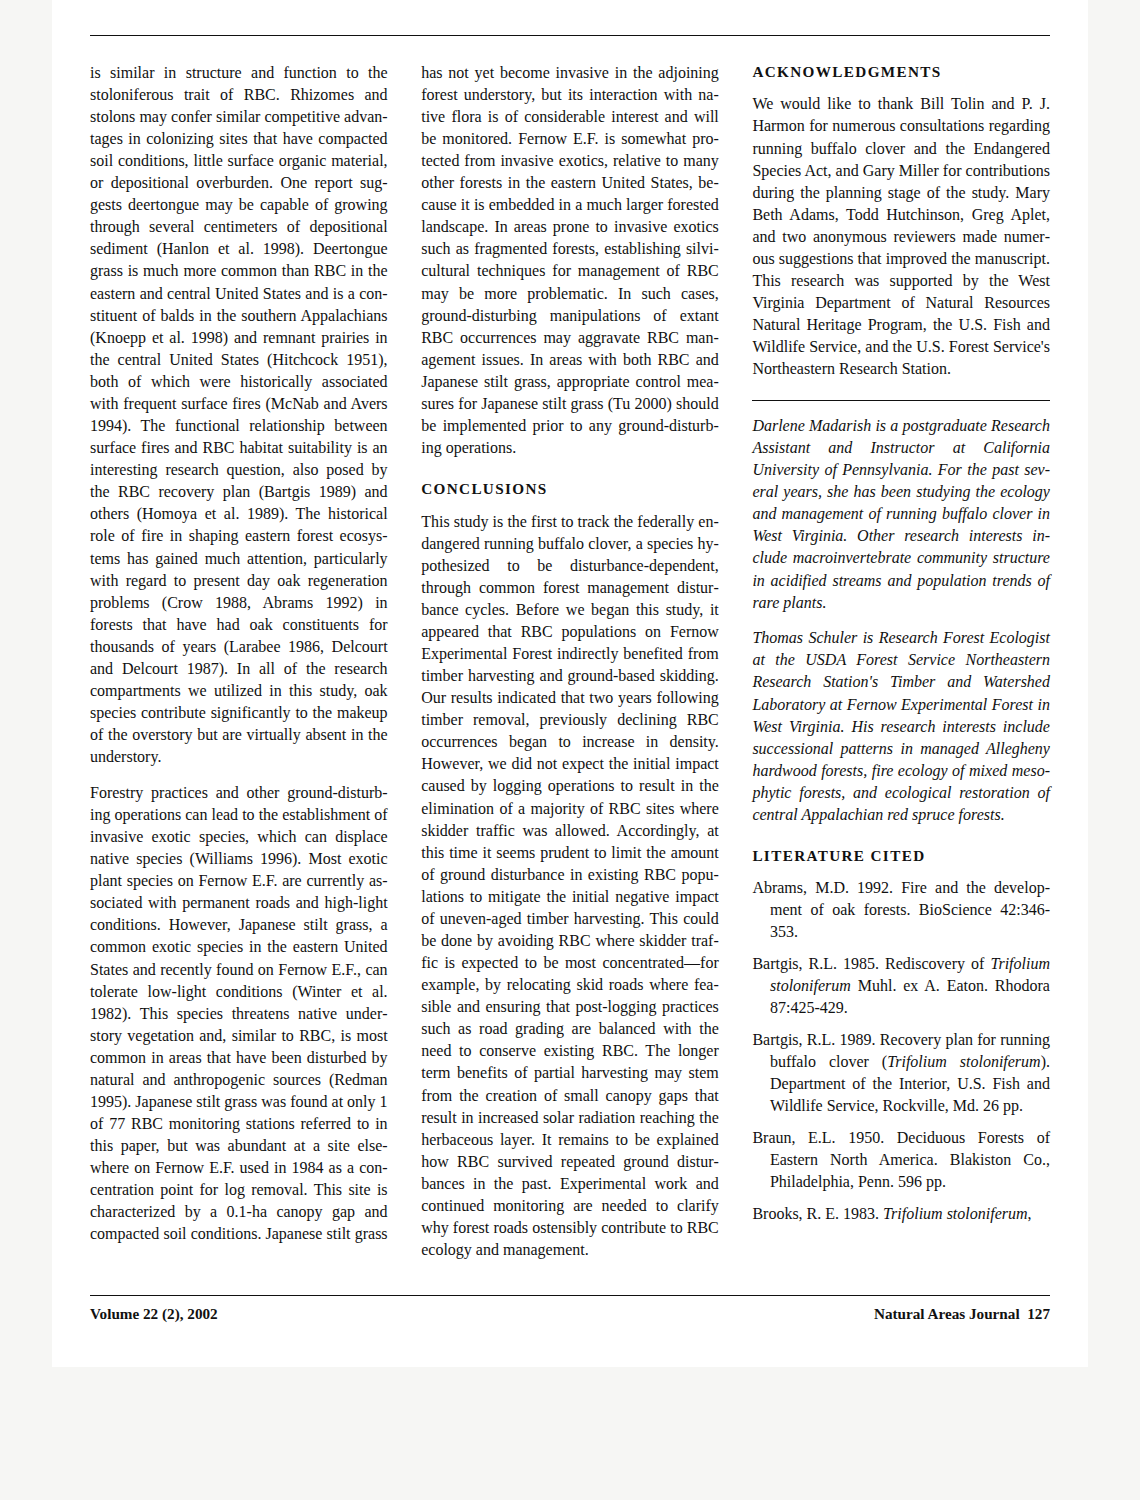is similar in structure and function to the stoloniferous trait of RBC. Rhizomes and stolons may confer similar competitive advantages in colonizing sites that have compacted soil conditions, little surface organic material, or depositional overburden. One report suggests deertongue may be capable of growing through several centimeters of depositional sediment (Hanlon et al. 1998). Deertongue grass is much more common than RBC in the eastern and central United States and is a constituent of balds in the southern Appalachians (Knoepp et al. 1998) and remnant prairies in the central United States (Hitchcock 1951), both of which were historically associated with frequent surface fires (McNab and Avers 1994). The functional relationship between surface fires and RBC habitat suitability is an interesting research question, also posed by the RBC recovery plan (Bartgis 1989) and others (Homoya et al. 1989). The historical role of fire in shaping eastern forest ecosystems has gained much attention, particularly with regard to present day oak regeneration problems (Crow 1988, Abrams 1992) in forests that have had oak constituents for thousands of years (Larabee 1986, Delcourt and Delcourt 1987). In all of the research compartments we utilized in this study, oak species contribute significantly to the makeup of the overstory but are virtually absent in the understory.
Forestry practices and other ground-disturbing operations can lead to the establishment of invasive exotic species, which can displace native species (Williams 1996). Most exotic plant species on Fernow E.F. are currently associated with permanent roads and high-light conditions. However, Japanese stilt grass, a common exotic species in the eastern United States and recently found on Fernow E.F., can tolerate low-light conditions (Winter et al. 1982). This species threatens native understory vegetation and, similar to RBC, is most common in areas that have been disturbed by natural and anthropogenic sources (Redman 1995). Japanese stilt grass was found at only 1 of 77 RBC monitoring stations referred to in this paper, but was abundant at a site elsewhere on Fernow E.F. used in 1984 as a concentration point for log removal. This site is characterized by a 0.1-ha canopy gap and compacted soil conditions. Japanese stilt grass has not yet become invasive in the adjoining forest understory, but its interaction with native flora is of considerable interest and will be monitored. Fernow E.F. is somewhat protected from invasive exotics, relative to many other forests in the eastern United States, because it is embedded in a much larger forested landscape. In areas prone to invasive exotics such as fragmented forests, establishing silvicultural techniques for management of RBC may be more problematic. In such cases, ground-disturbing manipulations of extant RBC occurrences may aggravate RBC management issues. In areas with both RBC and Japanese stilt grass, appropriate control measures for Japanese stilt grass (Tu 2000) should be implemented prior to any ground-disturbing operations.
Conclusions
This study is the first to track the federally endangered running buffalo clover, a species hypothesized to be disturbance-dependent, through common forest management disturbance cycles. Before we began this study, it appeared that RBC populations on Fernow Experimental Forest indirectly benefited from timber harvesting and ground-based skidding. Our results indicated that two years following timber removal, previously declining RBC occurrences began to increase in density. However, we did not expect the initial impact caused by logging operations to result in the elimination of a majority of RBC sites where skidder traffic was allowed. Accordingly, at this time it seems prudent to limit the amount of ground disturbance in existing RBC populations to mitigate the initial negative impact of uneven-aged timber harvesting. This could be done by avoiding RBC where skidder traffic is expected to be most concentrated—for example, by relocating skid roads where feasible and ensuring that post-logging practices such as road grading are balanced with the need to conserve existing RBC. The longer term benefits of partial harvesting may stem from the creation of small canopy gaps that result in increased solar radiation reaching the herbaceous layer. It remains to be explained how RBC survived repeated ground disturbances in the past. Experimental work and continued monitoring are needed to clarify why forest roads ostensibly contribute to RBC ecology and management.
Acknowledgments
We would like to thank Bill Tolin and P. J. Harmon for numerous consultations regarding running buffalo clover and the Endangered Species Act, and Gary Miller for contributions during the planning stage of the study. Mary Beth Adams, Todd Hutchinson, Greg Aplet, and two anonymous reviewers made numerous suggestions that improved the manuscript. This research was supported by the West Virginia Department of Natural Resources Natural Heritage Program, the U.S. Fish and Wildlife Service, and the U.S. Forest Service's Northeastern Research Station.
Darlene Madarish is a postgraduate Research Assistant and Instructor at California University of Pennsylvania. For the past several years, she has been studying the ecology and management of running buffalo clover in West Virginia. Other research interests include macroinvertebrate community structure in acidified streams and population trends of rare plants.
Thomas Schuler is Research Forest Ecologist at the USDA Forest Service Northeastern Research Station's Timber and Watershed Laboratory at Fernow Experimental Forest in West Virginia. His research interests include successional patterns in managed Allegheny hardwood forests, fire ecology of mixed mesophytic forests, and ecological restoration of central Appalachian red spruce forests.
Literature Cited
Abrams, M.D. 1992. Fire and the development of oak forests. BioScience 42:346-353.
Bartgis, R.L. 1985. Rediscovery of Trifolium stoloniferum Muhl. ex A. Eaton. Rhodora 87:425-429.
Bartgis, R.L. 1989. Recovery plan for running buffalo clover (Trifolium stoloniferum). Department of the Interior, U.S. Fish and Wildlife Service, Rockville, Md. 26 pp.
Braun, E.L. 1950. Deciduous Forests of Eastern North America. Blakiston Co., Philadelphia, Penn. 596 pp.
Brooks, R. E. 1983. Trifolium stoloniferum,
Volume 22 (2), 2002 Natural Areas Journal 127